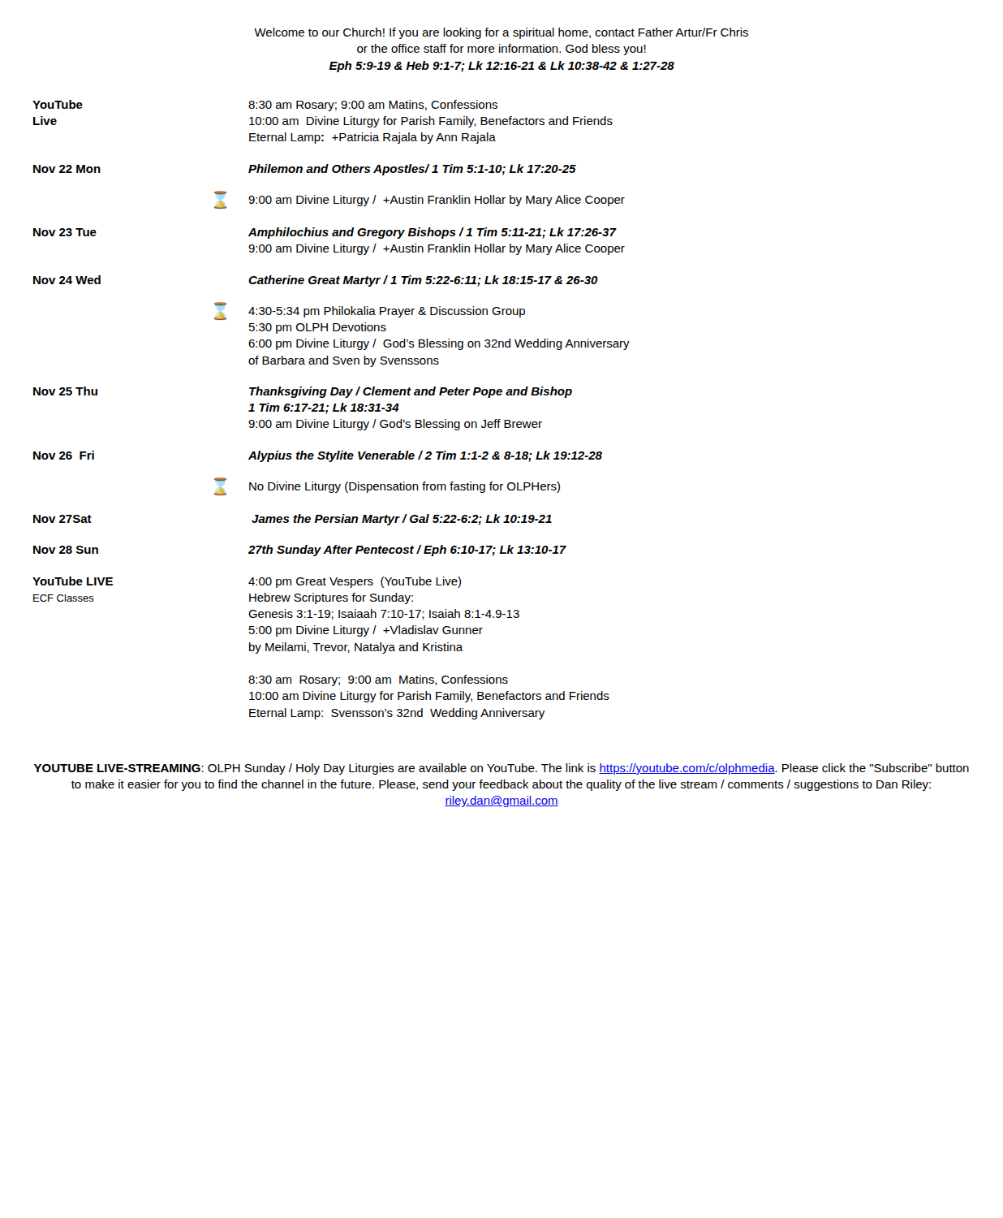Welcome to our Church! If you are looking for a spiritual home, contact Father Artur/Fr Chris
or the office staff for more information. God bless you!
Eph 5:9-19 & Heb 9:1-7; Lk 12:16-21 & Lk 10:38-42 & 1:27-28
| YouTube Live | | 8:30 am Rosary; 9:00 am Matins, Confessions 10:00 am Divine Liturgy for Parish Family, Benefactors and Friends Eternal Lamp : +Patricia Rajala by Ann Rajala |
| Nov 22 Mon | | Philemon and Others Apostles/ 1 Tim 5:1-10; Lk 17:20-25 |
| | ⌛ | 9:00 am Divine Liturgy / +Austin Franklin Hollar by Mary Alice Cooper |
| Nov 23 Tue | | Amphilochius and Gregory Bishops / 1 Tim 5:11-21; Lk 17:26-37 9:00 am Divine Liturgy / +Austin Franklin Hollar by Mary Alice Cooper |
| Nov 24 Wed | | Catherine Great Martyr / 1 Tim 5:22-6:11; Lk 18:15-17 & 26-30 |
| | ⌛ | 4:30-5:34 pm Philokalia Prayer & Discussion Group 5:30 pm OLPH Devotions 6:00 pm Divine Liturgy / God’s Blessing on 32nd Wedding Anniversary of Barbara and Sven by Svenssons |
| Nov 25 Thu | | Thanksgiving Day / Clement and Peter Pope and Bishop 1 Tim 6:17-21; Lk 18:31-34 9:00 am Divine Liturgy / God’s Blessing on Jeff Brewer |
| Nov 26 Fri | | Alypius the Stylite Venerable / 2 Tim 1:1-2 & 8-18; Lk 19:12-28 |
| | ⌛ | No Divine Liturgy (Dispensation from fasting for OLPHers) |
| Nov 27Sat | | James the Persian Martyr / Gal 5:22-6:2; Lk 10:19-21 |
| Nov 28 Sun | | 27th Sunday After Pentecost / Eph 6:10-17; Lk 13:10-17 |
| YouTube LIVE ECF Classes | | 4:00 pm Great Vespers (YouTube Live) Hebrew Scriptures for Sunday: Genesis 3:1-19; Isaiaah 7:10-17; Isaiah 8:1-4.9-13 5:00 pm Divine Liturgy / +Vladislav Gunner by Meilami, Trevor, Natalya and Kristina 8:30 am Rosary; 9:00 am Matins, Confessions 10:00 am Divine Liturgy for Parish Family, Benefactors and Friends Eternal Lamp: Svensson’s 32nd Wedding Anniversary |
YOUTUBE LIVE-STREAMING: OLPH Sunday / Holy Day Liturgies are available on YouTube. The link is https://youtube.com/c/olphmedia. Please click the "Subscribe" button to make it easier for you to find the channel in the future. Please, send your feedback about the quality of the live stream / comments / suggestions to Dan Riley: riley.dan@gmail.com